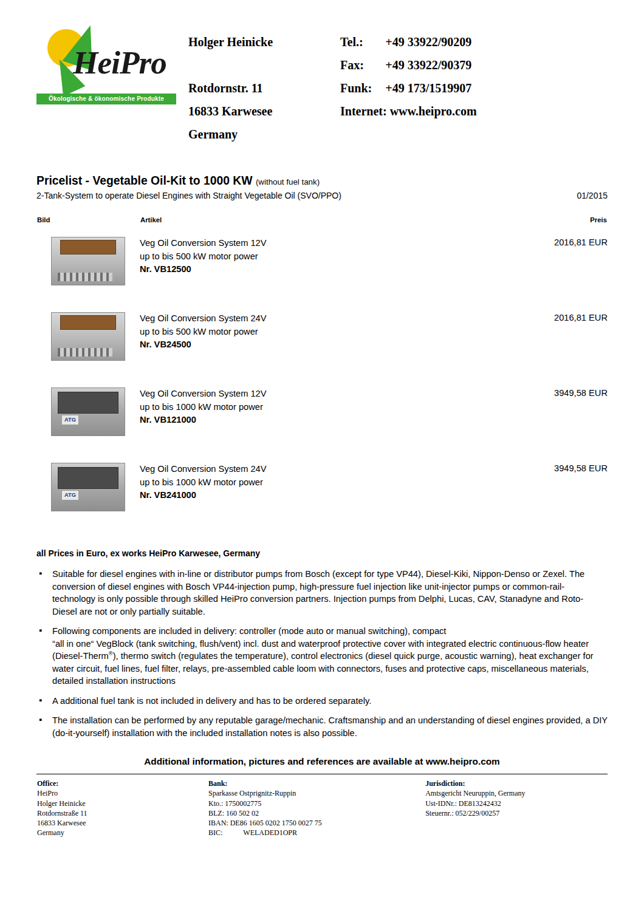Hei Pro
Ökologische & ökonomische Produkte
Holger Heinicke
Rotdornstr. 11
16833 Karwesee
Germany
| Tel.: | +49 33922/90209 |
| Fax: | +49 33922/90379 |
| Funk: | +49 173/1519907 |
| Internet: www.heipro.com |
Pricelist - Vegetable Oil-Kit to 1000 KW (without fuel tank)
2-Tank-System to operate Diesel Engines with Straight Vegetable Oil (SVO/PPO) 01/2015
| Bild | Artikel | Preis |
| --- | --- | --- |
| | Veg Oil Conversion System 12V up to bis 500 kW motor power Nr. VB12500 | 2016,81 EUR |
| | Veg Oil Conversion System 24V up to bis 500 kW motor power Nr. VB24500 | 2016,81 EUR |
| | Veg Oil Conversion System 12V up to bis 1000 kW motor power Nr. VB121000 | 3949,58 EUR |
| | Veg Oil Conversion System 24V up to bis 1000 kW motor power Nr. VB241000 | 3949,58 EUR |
all Prices in Euro, ex works HeiPro Karwesee, Germany
Suitable for diesel engines with in-line or distributor pumps from Bosch (except for type VP44), Diesel-Kiki, Nippon-Denso or Zexel. The conversion of diesel engines with Bosch VP44-injection pump, high-pressure fuel injection like unit-injector pumps or common-rail-technology is only possible through skilled HeiPro conversion partners. Injection pumps from Delphi, Lucas, CAV, Stanadyne and Roto-Diesel are not or only partially suitable.
Following components are included in delivery: controller (mode auto or manual switching), compact
“all in one“ VegBlock (tank switching, flush/vent) incl. dust and waterproof protective cover with integrated electric continuous-flow heater (Diesel-Therm®), thermo switch (regulates the temperature), control electronics (diesel quick purge, acoustic warning), heat exchanger for water circuit, fuel lines, fuel filter, relays, pre-assembled cable loom with connectors, fuses and protective caps, miscellaneous materials, detailed installation instructions
A additional fuel tank is not included in delivery and has to be ordered separately.
The installation can be performed by any reputable garage/mechanic. Craftsmanship and an understanding of diesel engines provided, a DIY (do-it-yourself) installation with the included installation notes is also possible.
Additional information, pictures and references are available at www.heipro.com
| Office: HeiPro Holger Heinicke Rotdornstraße 11 16833 Karwesee Germany | Bank: Sparkasse Ostprignitz-Ruppin Kto.: 1750002775 BLZ: 160 502 02 IBAN: DE86 1605 0202 1750 0027 75 BIC: WELADED1OPR | Jurisdiction: Amtsgericht Neuruppin, Germany Ust-IDNr.: DE813242432 Steuernr.: 052/229/00257 |